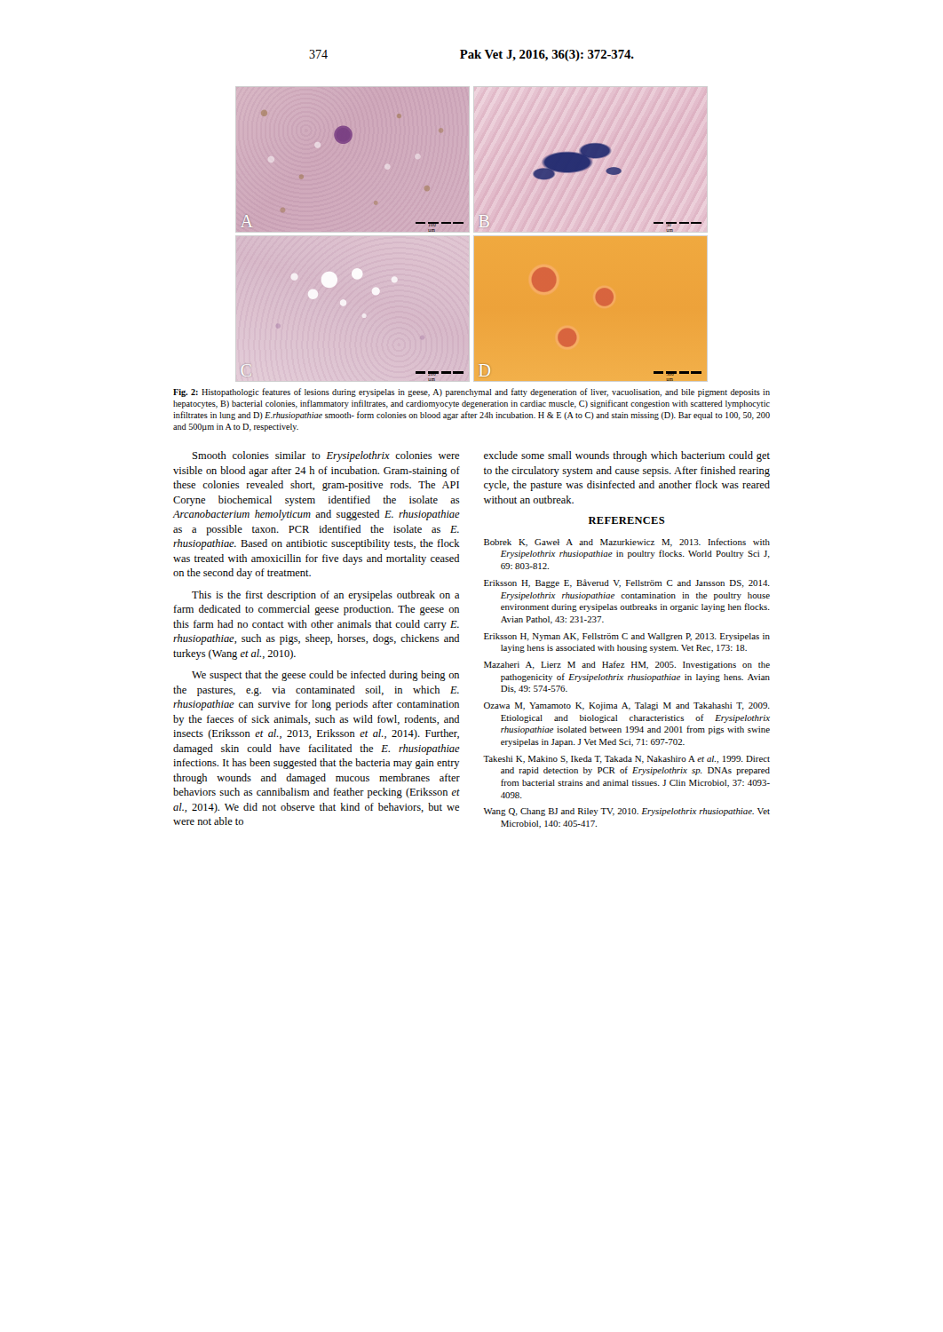374 Pak Vet J, 2016, 36(3): 372-374.
A 100 µm
B 50 µm
C 200 µm
D 500 µm
Fig. 2: Histopathologic features of lesions during erysipelas in geese, A) parenchymal and fatty degeneration of liver, vacuolisation, and bile pigment deposits in hepatocytes, B) bacterial colonies, inflammatory infiltrates, and cardiomyocyte degeneration in cardiac muscle, C) significant congestion with scattered lymphocytic infiltrates in lung and D) E.rhusiopathiae smooth- form colonies on blood agar after 24h incubation. H & E (A to C) and stain missing (D). Bar equal to 100, 50, 200 and 500µm in A to D, respectively.
Smooth colonies similar to Erysipelothrix colonies were visible on blood agar after 24 h of incubation. Gram-staining of these colonies revealed short, gram-positive rods. The API Coryne biochemical system identified the isolate as Arcanobacterium hemolyticum and suggested E. rhusiopathiae as a possible taxon. PCR identified the isolate as E. rhusiopathiae. Based on antibiotic susceptibility tests, the flock was treated with amoxicillin for five days and mortality ceased on the second day of treatment.
This is the first description of an erysipelas outbreak on a farm dedicated to commercial geese production. The geese on this farm had no contact with other animals that could carry E. rhusiopathiae, such as pigs, sheep, horses, dogs, chickens and turkeys (Wang et al., 2010).
We suspect that the geese could be infected during being on the pastures, e.g. via contaminated soil, in which E. rhusiopathiae can survive for long periods after contamination by the faeces of sick animals, such as wild fowl, rodents, and insects (Eriksson et al., 2013, Eriksson et al., 2014). Further, damaged skin could have facilitated the E. rhusiopathiae infections. It has been suggested that the bacteria may gain entry through wounds and damaged mucous membranes after behaviors such as cannibalism and feather pecking (Eriksson et al., 2014). We did not observe that kind of behaviors, but we were not able to
exclude some small wounds through which bacterium could get to the circulatory system and cause sepsis. After finished rearing cycle, the pasture was disinfected and another flock was reared without an outbreak.
REFERENCES
Bobrek K, Gaweł A and Mazurkiewicz M, 2013. Infections with Erysipelothrix rhusiopathiae in poultry flocks. World Poultry Sci J, 69: 803-812.
Eriksson H, Bagge E, Båverud V, Fellström C and Jansson DS, 2014. Erysipelothrix rhusiopathiae contamination in the poultry house environment during erysipelas outbreaks in organic laying hen flocks. Avian Pathol, 43: 231-237.
Eriksson H, Nyman AK, Fellström C and Wallgren P, 2013. Erysipelas in laying hens is associated with housing system. Vet Rec, 173: 18.
Mazaheri A, Lierz M and Hafez HM, 2005. Investigations on the pathogenicity of Erysipelothrix rhusiopathiae in laying hens. Avian Dis, 49: 574-576.
Ozawa M, Yamamoto K, Kojima A, Talagi M and Takahashi T, 2009. Etiological and biological characteristics of Erysipelothrix rhusiopathiae isolated between 1994 and 2001 from pigs with swine erysipelas in Japan. J Vet Med Sci, 71: 697-702.
Takeshi K, Makino S, Ikeda T, Takada N, Nakashiro A et al., 1999. Direct and rapid detection by PCR of Erysipelothrix sp. DNAs prepared from bacterial strains and animal tissues. J Clin Microbiol, 37: 4093-4098.
Wang Q, Chang BJ and Riley TV, 2010. Erysipelothrix rhusiopathiae. Vet Microbiol, 140: 405-417.